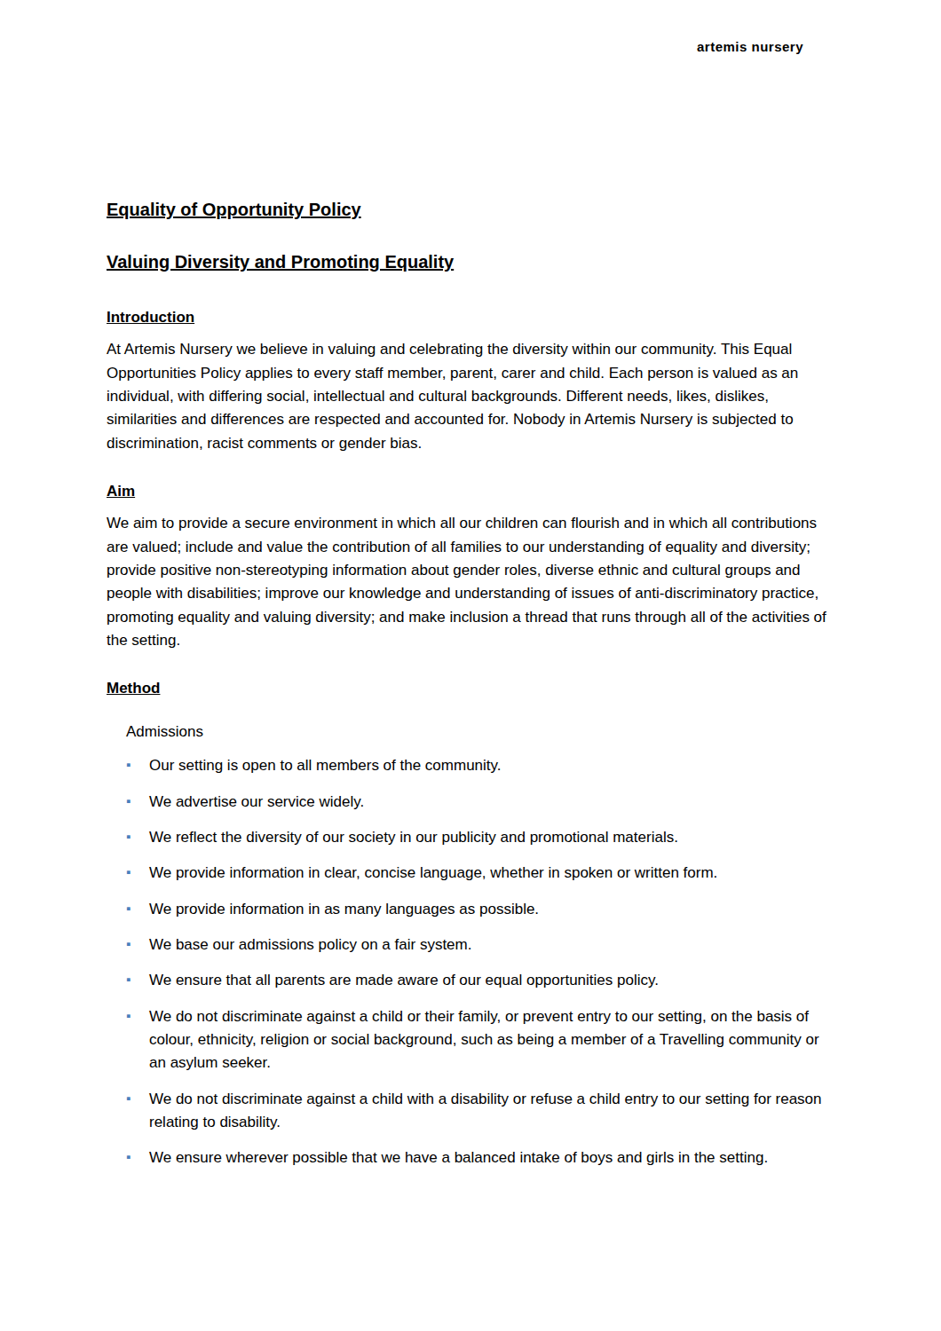artemis nursery
Equality of Opportunity Policy
Valuing Diversity and Promoting Equality
Introduction
At Artemis Nursery we believe in valuing and celebrating the diversity within our community. This Equal Opportunities Policy applies to every staff member, parent, carer and child. Each person is valued as an individual, with differing social, intellectual and cultural backgrounds. Different needs, likes, dislikes, similarities and differences are respected and accounted for. Nobody in Artemis Nursery is subjected to discrimination, racist comments or gender bias.
Aim
We aim to provide a secure environment in which all our children can flourish and in which all contributions are valued; include and value the contribution of all families to our understanding of equality and diversity; provide positive non-stereotyping information about gender roles, diverse ethnic and cultural groups and people with disabilities; improve our knowledge and understanding of issues of anti-discriminatory practice, promoting equality and valuing diversity; and make inclusion a thread that runs through all of the activities of the setting.
Method
Admissions
Our setting is open to all members of the community.
We advertise our service widely.
We reflect the diversity of our society in our publicity and promotional materials.
We provide information in clear, concise language, whether in spoken or written form.
We provide information in as many languages as possible.
We base our admissions policy on a fair system.
We ensure that all parents are made aware of our equal opportunities policy.
We do not discriminate against a child or their family, or prevent entry to our setting, on the basis of colour, ethnicity, religion or social background, such as being a member of a Travelling community or an asylum seeker.
We do not discriminate against a child with a disability or refuse a child entry to our setting for reason relating to disability.
We ensure wherever possible that we have a balanced intake of boys and girls in the setting.